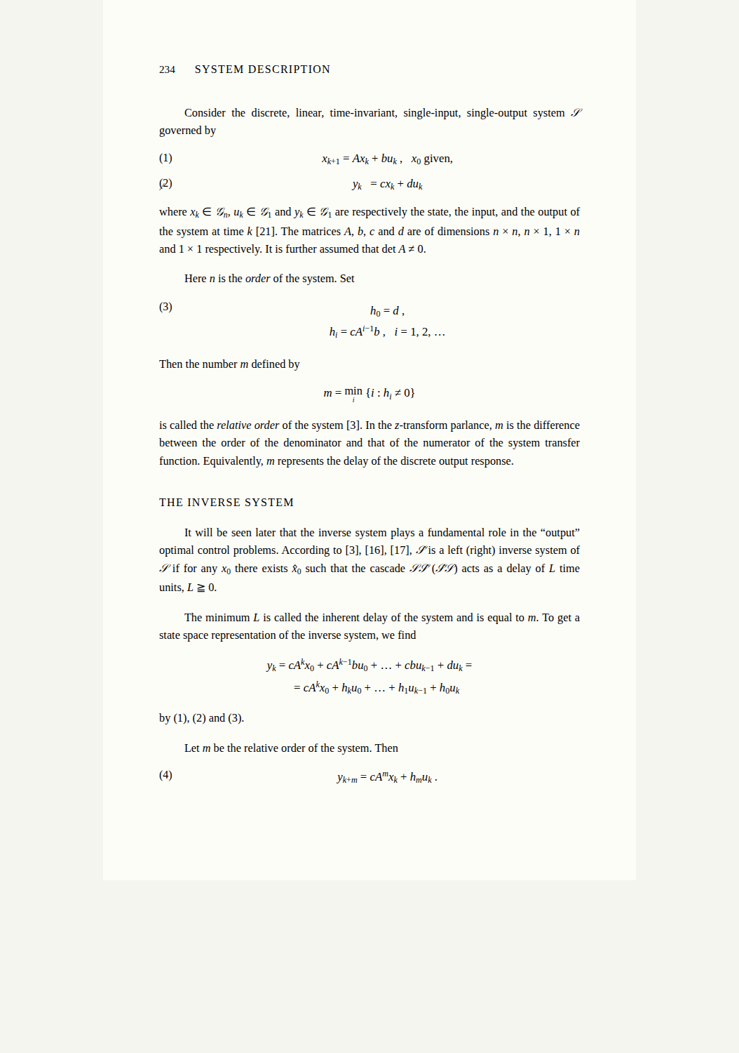234 SYSTEM DESCRIPTION
Consider the discrete, linear, time-invariant, single-input, single-output system 𝒮 governed by
(1)
xk+1 = Axk + buk , x0 given,
(2)⁄
yk = cxk + duk
where xk ∈ 𝒢n, uk ∈ 𝒢1 and yk ∈ 𝒢1 are respectively the state, the input, and the output of the system at time k [21]. The matrices A, b, c and d are of dimensions n × n, n × 1, 1 × n and 1 × 1 respectively. It is further assumed that det A ≠ 0.
Here n is the order of the system. Set
(3)
h0 = d ,
hi = cAi−1b , i = 1, 2, …
Then the number m defined by
m = min i {i : hi ≠ 0}
is called the relative order of the system [3]. In the z-transform parlance, m is the difference between the order of the denominator and that of the numerator of the system transfer function. Equivalently, m represents the delay of the discrete output response.
THE INVERSE SYSTEM
It will be seen later that the inverse system plays a fundamental role in the “output” optimal control problems. According to [3], [16], [17], 𝒮̂ is a left (right) inverse system of 𝒮 if for any x0 there exists x̂0 such that the cascade 𝒮𝒮̂ (𝒮̂𝒮) acts as a delay of L time units, L ≧ 0.
The minimum L is called the inherent delay of the system and is equal to m. To get a state space representation of the inverse system, we find
yk = cAkx0 + cAk−1bu0 + … + cbuk−1 + duk =
= cAkx0 + hku0 + … + h1uk−1 + h0uk
by (1), (2) and (3).
Let m be the relative order of the system. Then
(4)
yk+m = cAmxk + hmuk .